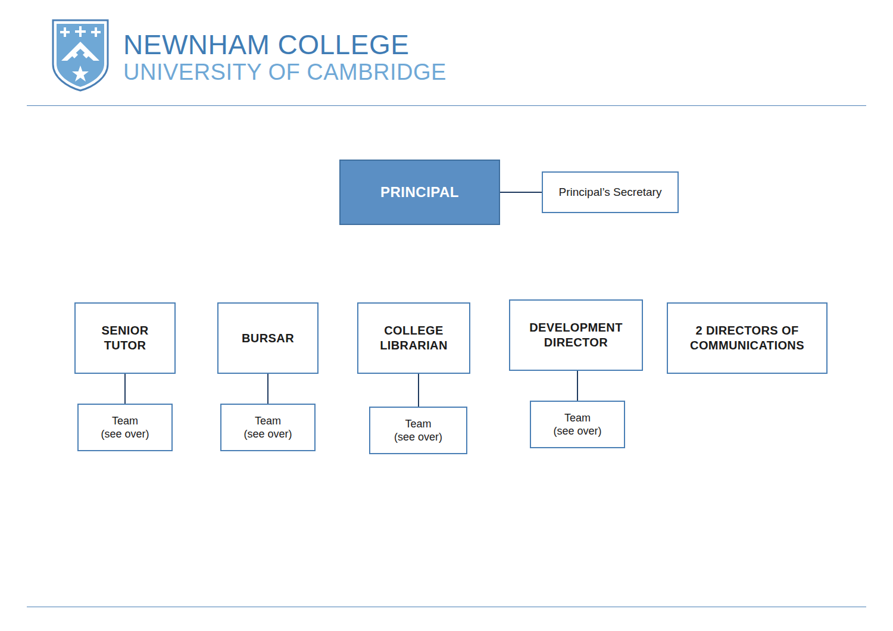NEWNHAM COLLEGE
UNIVERSITY OF CAMBRIDGE
PRINCIPAL
Principal’s Secretary
SENIOR
TUTOR
BURSAR
COLLEGE
LIBRARIAN
DEVELOPMENT
DIRECTOR
2 DIRECTORS OF
COMMUNICATIONS
Team
(see over)
Team
(see over)
Team
(see over)
Team
(see over)